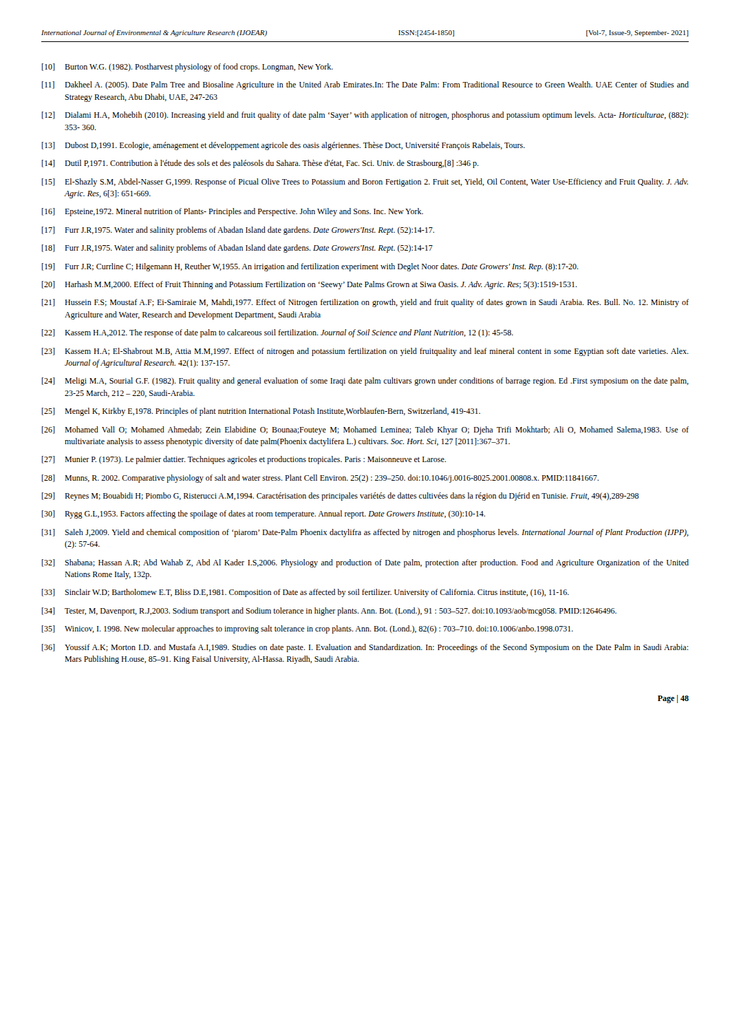International Journal of Environmental & Agriculture Research (IJOEAR) ISSN:[2454-1850] [Vol-7, Issue-9, September- 2021]
[10] Burton W.G. (1982). Postharvest physiology of food crops. Longman, New York.
[11] Dakheel A. (2005). Date Palm Tree and Biosaline Agriculture in the United Arab Emirates.In: The Date Palm: From Traditional Resource to Green Wealth. UAE Center of Studies and Strategy Research, Abu Dhabi, UAE, 247-263
[12] Dialami H.A, Mohebih (2010). Increasing yield and fruit quality of date palm ‘Sayer’ with application of nitrogen, phosphorus and potassium optimum levels. Acta- Horticulturae, (882): 353- 360.
[13] Dubost D,1991. Ecologie, aménagement et développement agricole des oasis algériennes. Thèse Doct, Université François Rabelais, Tours.
[14] Dutil P,1971. Contribution à l'étude des sols et des paléosols du Sahara. Thèse d'état, Fac. Sci. Univ. de Strasbourg,[8] :346 p.
[15] El-Shazly S.M, Abdel-Nasser G,1999. Response of Picual Olive Trees to Potassium and Boron Fertigation 2. Fruit set, Yield, Oil Content, Water Use-Efficiency and Fruit Quality. J. Adv. Agric. Res, 6[3]: 651-669.
[16] Epsteine,1972. Mineral nutrition of Plants- Principles and Perspective. John Wiley and Sons. Inc. New York.
[17] Furr J.R,1975. Water and salinity problems of Abadan Island date gardens. Date Growers'Inst. Rept. (52):14-17.
[18] Furr J.R,1975. Water and salinity problems of Abadan Island date gardens. Date Growers'Inst. Rept. (52):14-17
[19] Furr J.R; Currline C; Hilgemann H, Reuther W,1955. An irrigation and fertilization experiment with Deglet Noor dates. Date Growers' Inst. Rep. (8):17-20.
[20] Harhash M.M,2000. Effect of Fruit Thinning and Potassium Fertilization on ‘Seewy’ Date Palms Grown at Siwa Oasis. J. Adv. Agric. Res; 5(3):1519-1531.
[21] Hussein F.S; Moustaf A.F; Ei-Samiraie M, Mahdi,1977. Effect of Nitrogen fertilization on growth, yield and fruit quality of dates grown in Saudi Arabia. Res. Bull. No. 12. Ministry of Agriculture and Water, Research and Development Department, Saudi Arabia
[22] Kassem H.A,2012. The response of date palm to calcareous soil fertilization. Journal of Soil Science and Plant Nutrition, 12 (1): 45-58.
[23] Kassem H.A; El-Shabrout M.B, Attia M.M,1997. Effect of nitrogen and potassium fertilization on yield fruitquality and leaf mineral content in some Egyptian soft date varieties. Alex. Journal of Agricultural Research. 42(1): 137-157.
[24] Meligi M.A, Sourial G.F. (1982). Fruit quality and general evaluation of some Iraqi date palm cultivars grown under conditions of barrage region. Ed .First symposium on the date palm, 23-25 March, 212 – 220, Saudi-Arabia.
[25] Mengel K, Kirkby E,1978. Principles of plant nutrition International Potash Institute,Worblaufen-Bern, Switzerland, 419-431.
[26] Mohamed Vall O; Mohamed Ahmedab; Zein Elabidine O; Bounaa;Fouteye M; Mohamed Leminea; Taleb Khyar O; Djeha Trifi Mokhtarb; Ali O, Mohamed Salema,1983. Use of multivariate analysis to assess phenotypic diversity of date palm(Phoenix dactylifera L.) cultivars. Soc. Hort. Sci, 127 [2011]:367–371.
[27] Munier P. (1973). Le palmier dattier. Techniques agricoles et productions tropicales. Paris : Maisonneuve et Larose.
[28] Munns, R. 2002. Comparative physiology of salt and water stress. Plant Cell Environ. 25(2) : 239–250. doi:10.1046/j.0016-8025.2001.00808.x. PMID:11841667.
[29] Reynes M; Bouabidi H; Piombo G, Risterucci A.M,1994. Caractérisation des principales variétés de dattes cultivées dans la région du Djérid en Tunisie. Fruit, 49(4),289-298
[30] Rygg G.L,1953. Factors affecting the spoilage of dates at room temperature. Annual report. Date Growers Institute, (30):10-14.
[31] Saleh J,2009. Yield and chemical composition of ‘piarom’ Date-Palm Phoenix dactylifra as affected by nitrogen and phosphorus levels. International Journal of Plant Production (IJPP), (2): 57-64.
[32] Shabana; Hassan A.R; Abd Wahab Z, Abd Al Kader I.S,2006. Physiology and production of Date palm, protection after production. Food and Agriculture Organization of the United Nations Rome Italy, 132p.
[33] Sinclair W.D; Bartholomew E.T, Bliss D.E,1981. Composition of Date as affected by soil fertilizer. University of California. Citrus institute, (16), 11-16.
[34] Tester, M, Davenport, R.J,2003. Sodium transport and Sodium tolerance in higher plants. Ann. Bot. (Lond.), 91 : 503–527. doi:10.1093/aob/mcg058. PMID:12646496.
[35] Winicov, I. 1998. New molecular approaches to improving salt tolerance in crop plants. Ann. Bot. (Lond.), 82(6) : 703–710. doi:10.1006/anbo.1998.0731.
[36] Youssif A.K; Morton I.D. and Mustafa A.I,1989. Studies on date paste. I. Evaluation and Standardization. In: Proceedings of the Second Symposium on the Date Palm in Saudi Arabia: Mars Publishing H.ouse, 85–91. King Faisal University, Al-Hassa. Riyadh, Saudi Arabia.
Page | 48